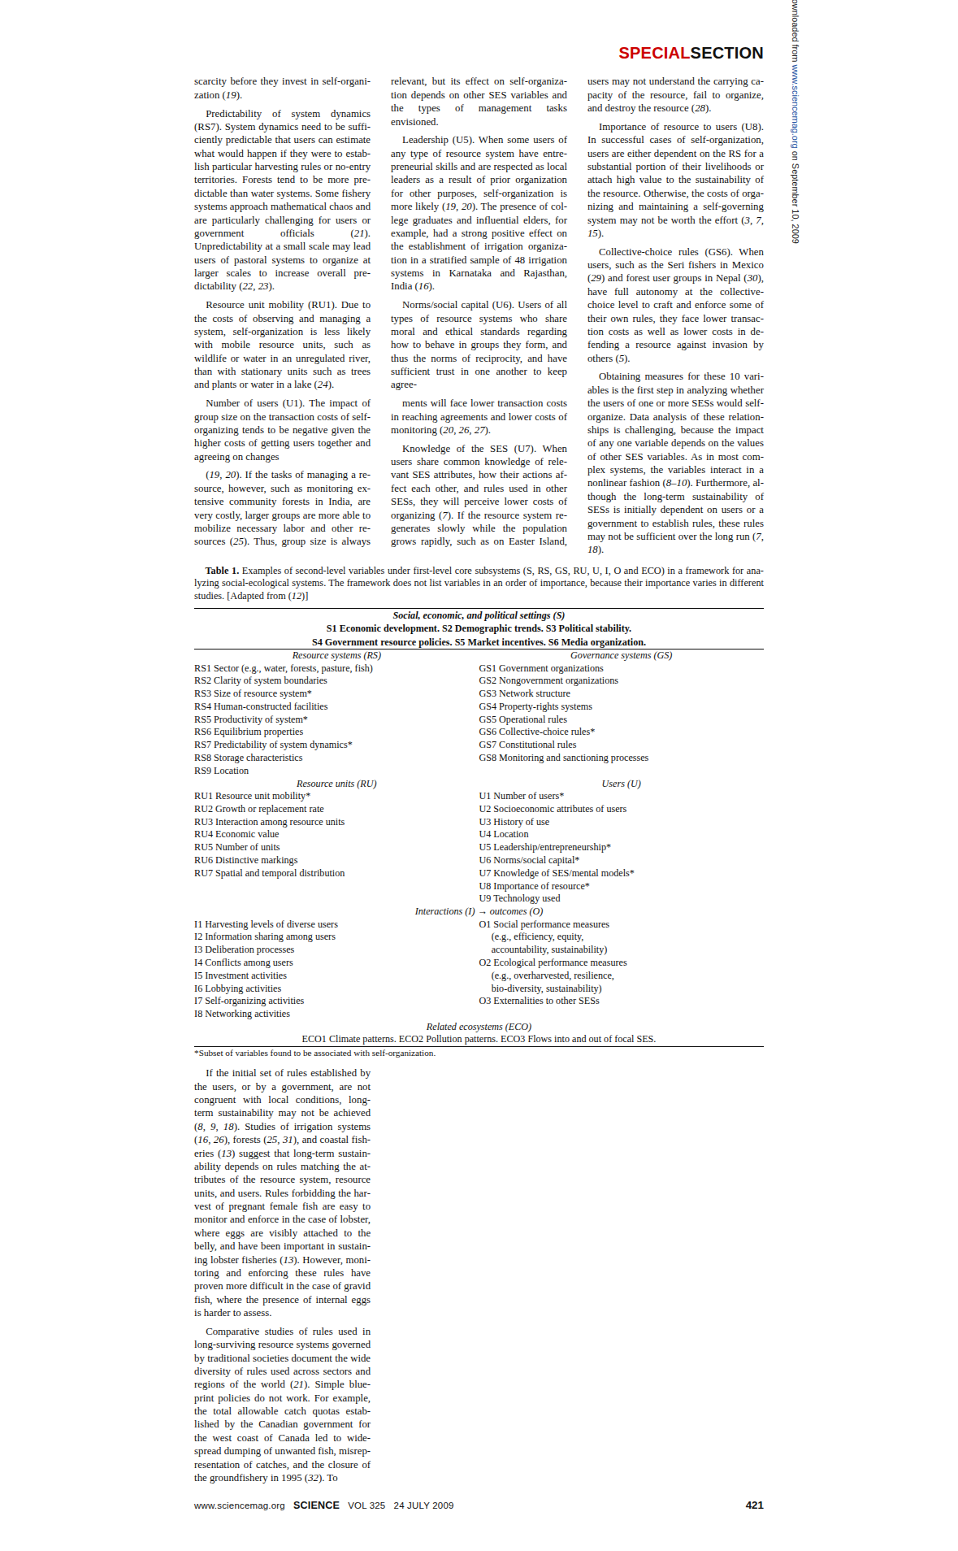SPECIAL SECTION
Downloaded from www.sciencemag.org on September 10, 2009
scarcity before they invest in self-organization (19).
Predictability of system dynamics (RS7). System dynamics need to be sufficiently predictable that users can estimate what would happen if they were to establish particular harvesting rules or no-entry territories. Forests tend to be more predictable than water systems. Some fishery systems approach mathematical chaos and are particularly challenging for users or government officials (21). Unpredictability at a small scale may lead users of pastoral systems to organize at larger scales to increase overall predictability (22, 23).
Resource unit mobility (RU1). Due to the costs of observing and managing a system, self-organization is less likely with mobile resource units, such as wildlife or water in an unregulated river, than with stationary units such as trees and plants or water in a lake (24).
Number of users (U1). The impact of group size on the transaction costs of self-organizing tends to be negative given the higher costs of getting users together and agreeing on changes
(19, 20). If the tasks of managing a resource, however, such as monitoring extensive community forests in India, are very costly, larger groups are more able to mobilize necessary labor and other resources (25). Thus, group size is always relevant, but its effect on self-organization depends on other SES variables and the types of management tasks envisioned.
Leadership (U5). When some users of any type of resource system have entrepreneurial skills and are respected as local leaders as a result of prior organization for other purposes, self-organization is more likely (19, 20). The presence of college graduates and influential elders, for example, had a strong positive effect on the establishment of irrigation organization in a stratified sample of 48 irrigation systems in Karnataka and Rajasthan, India (16).
Norms/social capital (U6). Users of all types of resource systems who share moral and ethical standards regarding how to behave in groups they form, and thus the norms of reciprocity, and have sufficient trust in one another to keep agree-
ments will face lower transaction costs in reaching agreements and lower costs of monitoring (20, 26, 27).
Knowledge of the SES (U7). When users share common knowledge of relevant SES attributes, how their actions affect each other, and rules used in other SESs, they will perceive lower costs of organizing (7). If the resource system regenerates slowly while the population grows rapidly, such as on Easter Island, users may not understand the carrying capacity of the resource, fail to organize, and destroy the resource (28).
Importance of resource to users (U8). In successful cases of self-organization, users are either dependent on the RS for a substantial portion of their livelihoods or attach high value to the sustainability of the resource. Otherwise, the costs of organizing and maintaining a self-governing system may not be worth the effort (3, 7, 15).
Collective-choice rules (GS6). When users, such as the Seri fishers in Mexico (29) and forest user groups in Nepal (30), have full autonomy at the collective-choice level to craft and enforce some of their own rules, they face lower transaction costs as well as lower costs in defending a resource against invasion by others (5).
Obtaining measures for these 10 variables is the first step in analyzing whether the users of one or more SESs would self-organize. Data analysis of these relationships is challenging, because the impact of any one variable depends on the values of other SES variables. As in most complex systems, the variables interact in a nonlinear fashion (8–10). Furthermore, although the long-term sustainability of SESs is initially dependent on users or a government to establish rules, these rules may not be sufficient over the long run (7, 18).
Table 1. Examples of second-level variables under first-level core subsystems (S, RS, GS, RU, U, I, O and ECO) in a framework for analyzing social-ecological systems. The framework does not list variables in an order of importance, because their importance varies in different studies. [Adapted from (12)]
| Social, economic, and political settings (S) S1 Economic development. S2 Demographic trends. S3 Political stability. S4 Government resource policies. S5 Market incentives. S6 Media organization. |
| Resource systems (RS) | Governance systems (GS) |
| RS1 Sector (e.g., water, forests, pasture, fish) RS2 Clarity of system boundaries RS3 Size of resource system* RS4 Human-constructed facilities RS5 Productivity of system* RS6 Equilibrium properties RS7 Predictability of system dynamics* RS8 Storage characteristics RS9 Location | GS1 Government organizations GS2 Nongovernment organizations GS3 Network structure GS4 Property-rights systems GS5 Operational rules GS6 Collective-choice rules* GS7 Constitutional rules GS8 Monitoring and sanctioning processes |
| Resource units (RU) | Users (U) |
| RU1 Resource unit mobility* RU2 Growth or replacement rate RU3 Interaction among resource units RU4 Economic value RU5 Number of units RU6 Distinctive markings RU7 Spatial and temporal distribution | U1 Number of users* U2 Socioeconomic attributes of users U3 History of use U4 Location U5 Leadership/entrepreneurship* U6 Norms/social capital* U7 Knowledge of SES/mental models* U8 Importance of resource* U9 Technology used |
| Interactions (I) → outcomes (O) |
| I1 Harvesting levels of diverse users I2 Information sharing among users I3 Deliberation processes I4 Conflicts among users I5 Investment activities I6 Lobbying activities I7 Self-organizing activities I8 Networking activities | O1 Social performance measures (e.g., efficiency, equity, accountability, sustainability) O2 Ecological performance measures (e.g., overharvested, resilience, bio-diversity, sustainability) O3 Externalities to other SESs |
| Related ecosystems (ECO) ECO1 Climate patterns. ECO2 Pollution patterns. ECO3 Flows into and out of focal SES. |
| *Subset of variables found to be associated with self-organization. |
If the initial set of rules established by the users, or by a government, are not congruent with local conditions, long-term sustainability may not be achieved (8, 9, 18). Studies of irrigation systems (16, 26), forests (25, 31), and coastal fisheries (13) suggest that long-term sustainability depends on rules matching the attributes of the resource system, resource units, and users. Rules forbidding the harvest of pregnant female fish are easy to monitor and enforce in the case of lobster, where eggs are visibly attached to the belly, and have been important in sustaining lobster fisheries (13). However, monitoring and enforcing these rules have proven more difficult in the case of gravid fish, where the presence of internal eggs is harder to assess.
Comparative studies of rules used in long-surviving resource systems governed by traditional societies document the wide diversity of rules used across sectors and regions of the world (21). Simple blueprint policies do not work. For example, the total allowable catch quotas established by the Canadian government for the west coast of Canada led to widespread dumping of unwanted fish, misrepresentation of catches, and the closure of the groundfishery in 1995 (32). To
www.sciencemag.org SCIENCE VOL 325 24 JULY 2009
421